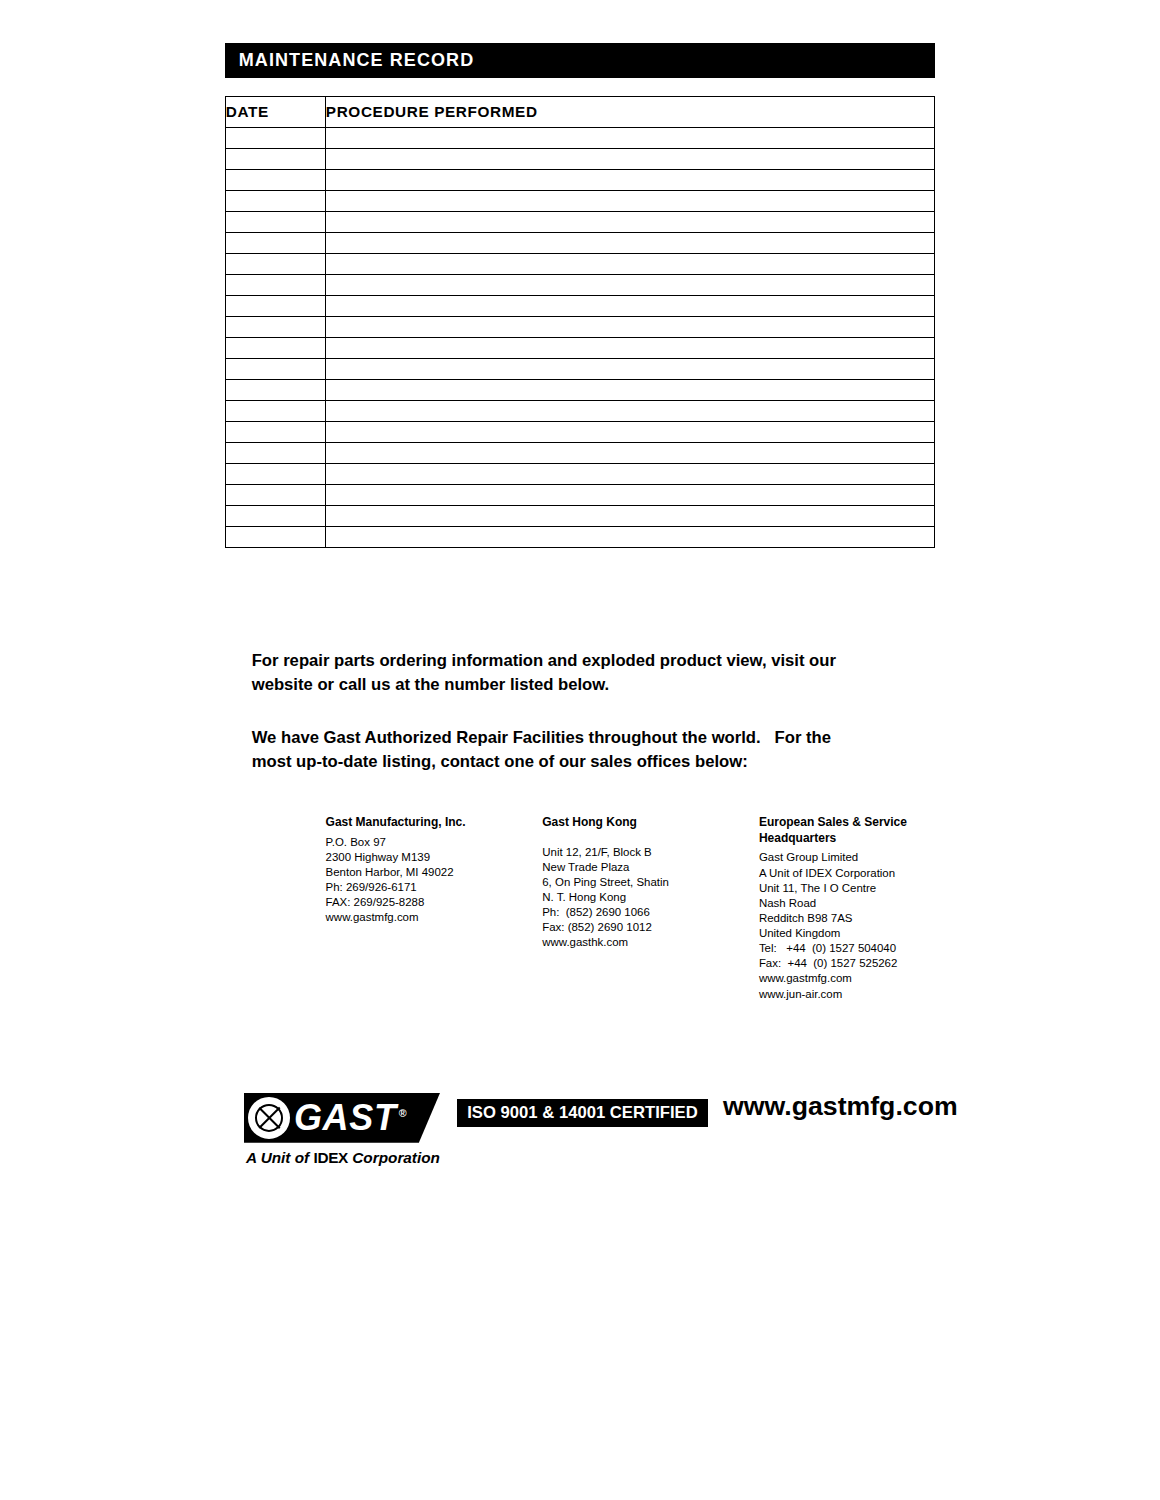MAINTENANCE RECORD
| DATE | PROCEDURE PERFORMED |
| --- | --- |
For repair parts ordering information and exploded product view, visit our website or call us at the number listed below.
We have Gast Authorized Repair Facilities throughout the world. For the most up-to-date listing, contact one of our sales offices below:
Gast Manufacturing, Inc.
P.O. Box 97
2300 Highway M139
Benton Harbor, MI 49022
Ph: 269/926-6171
FAX: 269/925-8288
www.gastmfg.com
Gast Hong Kong
Unit 12, 21/F, Block B
New Trade Plaza
6, On Ping Street, Shatin
N. T. Hong Kong
Ph: (852) 2690 1066
Fax: (852) 2690 1012
www.gasthk.com
European Sales & Service
Headquarters
Gast Group Limited
A Unit of IDEX Corporation
Unit 11, The I O Centre
Nash Road
Redditch B98 7AS
United Kingdom
Tel: +44 (0) 1527 504040
Fax: +44 (0) 1527 525262
www.gastmfg.com
www.jun-air.com
GAST®
A Unit of IDEX Corporation
ISO 9001 & 14001 CERTIFIED
www.gastmfg.com